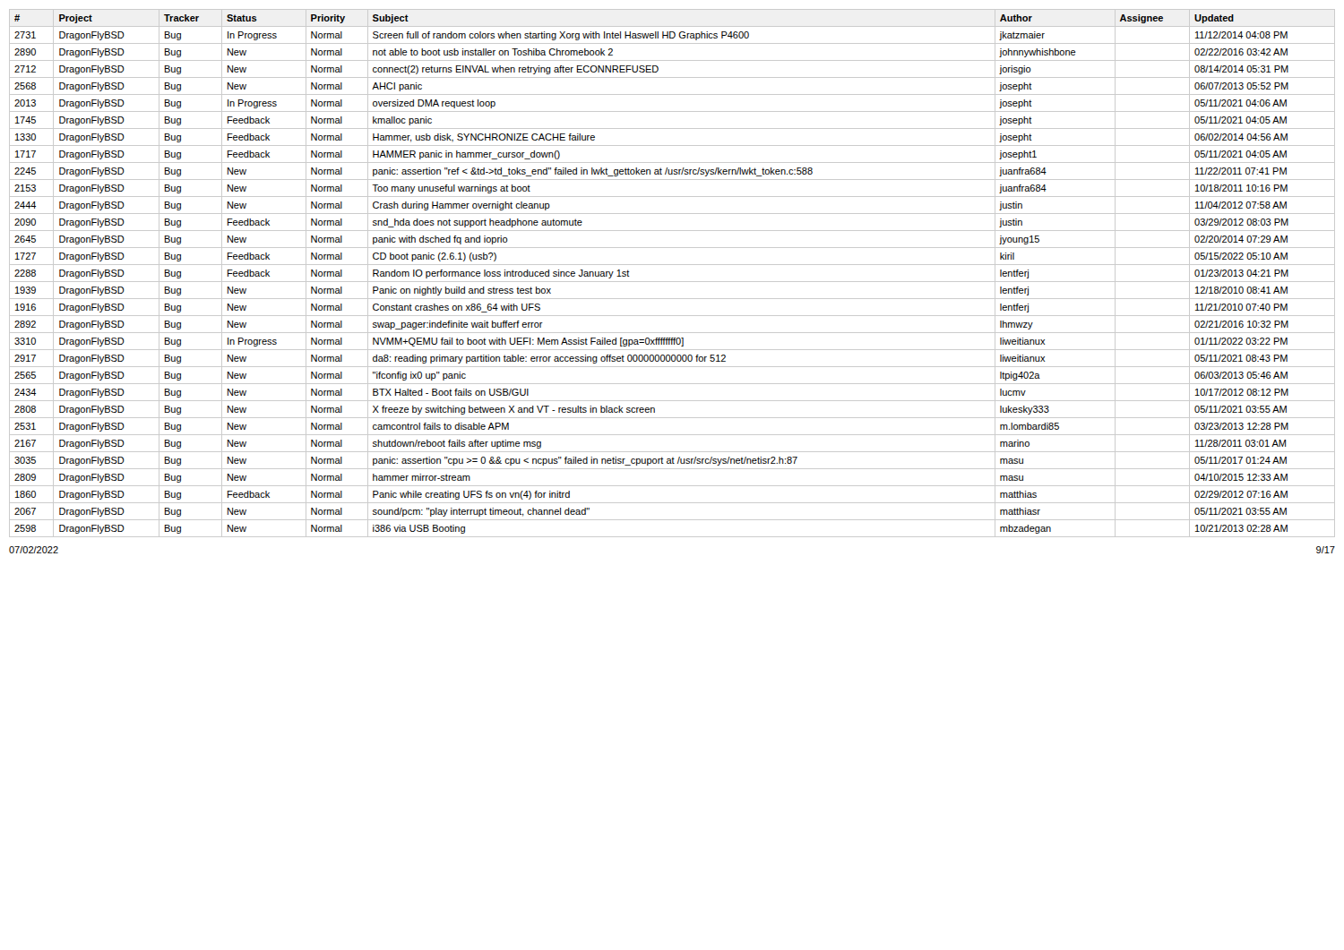| # | Project | Tracker | Status | Priority | Subject | Author | Assignee | Updated |
| --- | --- | --- | --- | --- | --- | --- | --- | --- |
| 2731 | DragonFlyBSD | Bug | In Progress | Normal | Screen full of random colors when starting Xorg with Intel Haswell HD Graphics P4600 | jkatzmaier | | 11/12/2014 04:08 PM |
| 2890 | DragonFlyBSD | Bug | New | Normal | not able to boot usb installer on Toshiba Chromebook 2 | johnnywhishbone | | 02/22/2016 03:42 AM |
| 2712 | DragonFlyBSD | Bug | New | Normal | connect(2) returns EINVAL when retrying after ECONNREFUSED | jorisgio | | 08/14/2014 05:31 PM |
| 2568 | DragonFlyBSD | Bug | New | Normal | AHCI panic | josepht | | 06/07/2013 05:52 PM |
| 2013 | DragonFlyBSD | Bug | In Progress | Normal | oversized DMA request loop | josepht | | 05/11/2021 04:06 AM |
| 1745 | DragonFlyBSD | Bug | Feedback | Normal | kmalloc panic | josepht | | 05/11/2021 04:05 AM |
| 1330 | DragonFlyBSD | Bug | Feedback | Normal | Hammer, usb disk, SYNCHRONIZE CACHE failure | josepht | | 06/02/2014 04:56 AM |
| 1717 | DragonFlyBSD | Bug | Feedback | Normal | HAMMER panic in hammer_cursor_down() | josepht1 | | 05/11/2021 04:05 AM |
| 2245 | DragonFlyBSD | Bug | New | Normal | panic: assertion "ref < &td->td_toks_end" failed in lwkt_gettoken at /usr/src/sys/kern/lwkt_token.c:588 | juanfra684 | | 11/22/2011 07:41 PM |
| 2153 | DragonFlyBSD | Bug | New | Normal | Too many unuseful warnings at boot | juanfra684 | | 10/18/2011 10:16 PM |
| 2444 | DragonFlyBSD | Bug | New | Normal | Crash during Hammer overnight cleanup | justin | | 11/04/2012 07:58 AM |
| 2090 | DragonFlyBSD | Bug | Feedback | Normal | snd_hda does not support headphone automute | justin | | 03/29/2012 08:03 PM |
| 2645 | DragonFlyBSD | Bug | New | Normal | panic with dsched fq and ioprio | jyoung15 | | 02/20/2014 07:29 AM |
| 1727 | DragonFlyBSD | Bug | Feedback | Normal | CD boot panic (2.6.1) (usb?) | kiril | | 05/15/2022 05:10 AM |
| 2288 | DragonFlyBSD | Bug | Feedback | Normal | Random IO performance loss introduced since January 1st | lentferj | | 01/23/2013 04:21 PM |
| 1939 | DragonFlyBSD | Bug | New | Normal | Panic on nightly build and stress test box | lentferj | | 12/18/2010 08:41 AM |
| 1916 | DragonFlyBSD | Bug | New | Normal | Constant crashes on x86_64 with UFS | lentferj | | 11/21/2010 07:40 PM |
| 2892 | DragonFlyBSD | Bug | New | Normal | swap_pager:indefinite wait bufferf error | lhmwzy | | 02/21/2016 10:32 PM |
| 3310 | DragonFlyBSD | Bug | In Progress | Normal | NVMM+QEMU fail to boot with UEFI: Mem Assist Failed [gpa=0xffffffff0] | liweitianux | | 01/11/2022 03:22 PM |
| 2917 | DragonFlyBSD | Bug | New | Normal | da8: reading primary partition table: error accessing offset 000000000000 for 512 | liweitianux | | 05/11/2021 08:43 PM |
| 2565 | DragonFlyBSD | Bug | New | Normal | "ifconfig ix0 up" panic | ltpig402a | | 06/03/2013 05:46 AM |
| 2434 | DragonFlyBSD | Bug | New | Normal | BTX Halted - Boot fails on USB/GUI | lucmv | | 10/17/2012 08:12 PM |
| 2808 | DragonFlyBSD | Bug | New | Normal | X freeze by switching between X and VT - results in black screen | lukesky333 | | 05/11/2021 03:55 AM |
| 2531 | DragonFlyBSD | Bug | New | Normal | camcontrol fails to disable APM | m.lombardi85 | | 03/23/2013 12:28 PM |
| 2167 | DragonFlyBSD | Bug | New | Normal | shutdown/reboot fails after uptime msg | marino | | 11/28/2011 03:01 AM |
| 3035 | DragonFlyBSD | Bug | New | Normal | panic: assertion "cpu >= 0 && cpu < ncpus" failed in netisr_cpuport at /usr/src/sys/net/netisr2.h:87 | masu | | 05/11/2017 01:24 AM |
| 2809 | DragonFlyBSD | Bug | New | Normal | hammer mirror-stream | masu | | 04/10/2015 12:33 AM |
| 1860 | DragonFlyBSD | Bug | Feedback | Normal | Panic while creating UFS fs on vn(4) for initrd | matthias | | 02/29/2012 07:16 AM |
| 2067 | DragonFlyBSD | Bug | New | Normal | sound/pcm: "play interrupt timeout, channel dead" | matthiasr | | 05/11/2021 03:55 AM |
| 2598 | DragonFlyBSD | Bug | New | Normal | i386 via USB Booting | mbzadegan | | 10/21/2013 02:28 AM |
07/02/2022 9/17